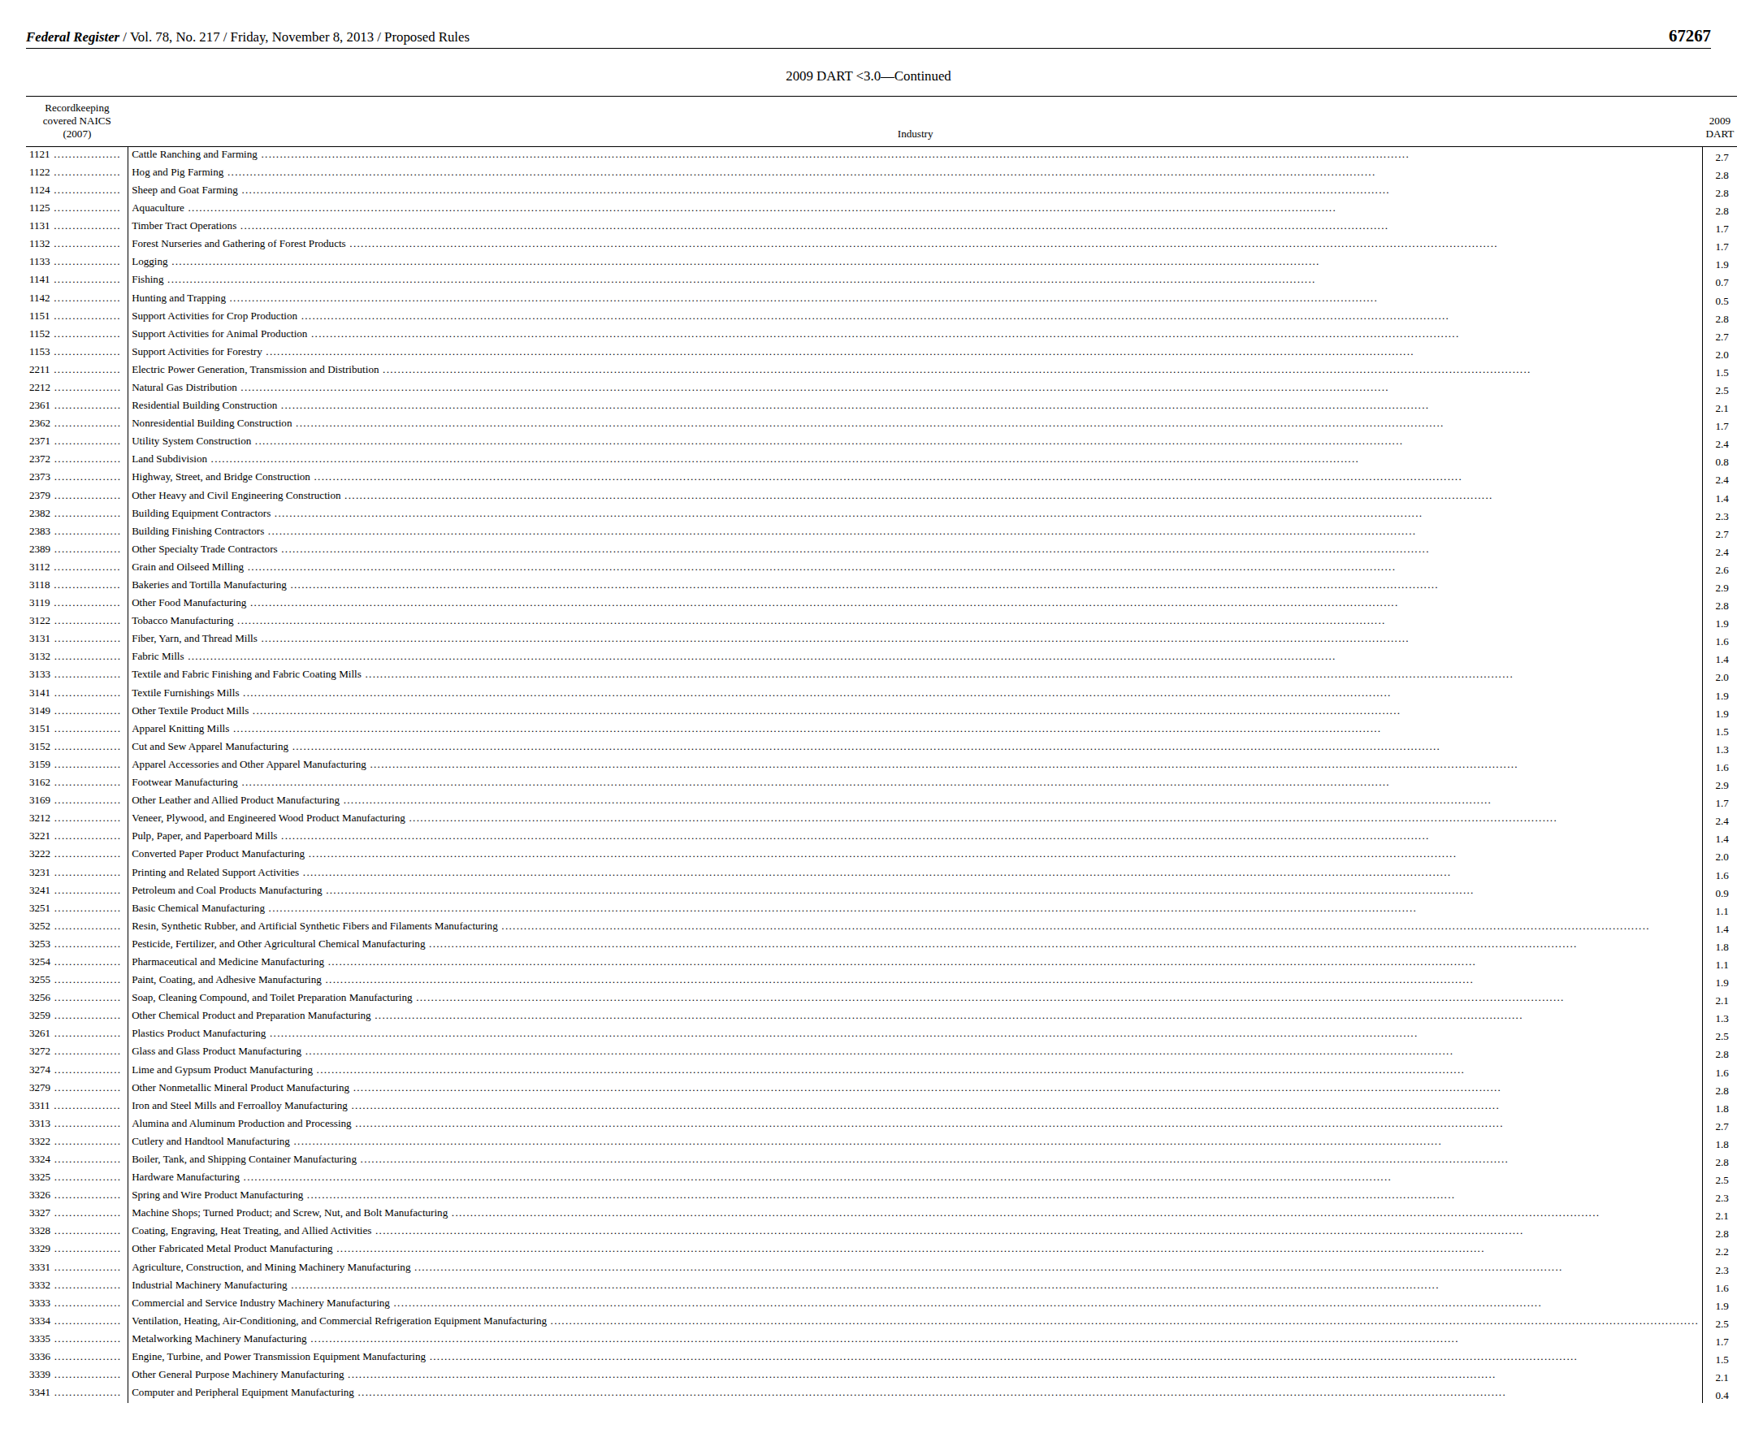Federal Register / Vol. 78, No. 217 / Friday, November 8, 2013 / Proposed Rules
67267
2009 DART <3.0—Continued
| Recordkeeping covered NAICS (2007) | Industry | 2009 DART |
| --- | --- | --- |
| 1121 | Cattle Ranching and Farming | 2.7 |
| 1122 | Hog and Pig Farming | 2.8 |
| 1124 | Sheep and Goat Farming | 2.8 |
| 1125 | Aquaculture | 2.8 |
| 1131 | Timber Tract Operations | 1.7 |
| 1132 | Forest Nurseries and Gathering of Forest Products | 1.7 |
| 1133 | Logging | 1.9 |
| 1141 | Fishing | 0.7 |
| 1142 | Hunting and Trapping | 0.5 |
| 1151 | Support Activities for Crop Production | 2.8 |
| 1152 | Support Activities for Animal Production | 2.7 |
| 1153 | Support Activities for Forestry | 2.0 |
| 2211 | Electric Power Generation, Transmission and Distribution | 1.5 |
| 2212 | Natural Gas Distribution | 2.5 |
| 2361 | Residential Building Construction | 2.1 |
| 2362 | Nonresidential Building Construction | 1.7 |
| 2371 | Utility System Construction | 2.4 |
| 2372 | Land Subdivision | 0.8 |
| 2373 | Highway, Street, and Bridge Construction | 2.4 |
| 2379 | Other Heavy and Civil Engineering Construction | 1.4 |
| 2382 | Building Equipment Contractors | 2.3 |
| 2383 | Building Finishing Contractors | 2.7 |
| 2389 | Other Specialty Trade Contractors | 2.4 |
| 3112 | Grain and Oilseed Milling | 2.6 |
| 3118 | Bakeries and Tortilla Manufacturing | 2.9 |
| 3119 | Other Food Manufacturing | 2.8 |
| 3122 | Tobacco Manufacturing | 1.9 |
| 3131 | Fiber, Yarn, and Thread Mills | 1.6 |
| 3132 | Fabric Mills | 1.4 |
| 3133 | Textile and Fabric Finishing and Fabric Coating Mills | 2.0 |
| 3141 | Textile Furnishings Mills | 1.9 |
| 3149 | Other Textile Product Mills | 1.9 |
| 3151 | Apparel Knitting Mills | 1.5 |
| 3152 | Cut and Sew Apparel Manufacturing | 1.3 |
| 3159 | Apparel Accessories and Other Apparel Manufacturing | 1.6 |
| 3162 | Footwear Manufacturing | 2.9 |
| 3169 | Other Leather and Allied Product Manufacturing | 1.7 |
| 3212 | Veneer, Plywood, and Engineered Wood Product Manufacturing | 2.4 |
| 3221 | Pulp, Paper, and Paperboard Mills | 1.4 |
| 3222 | Converted Paper Product Manufacturing | 2.0 |
| 3231 | Printing and Related Support Activities | 1.6 |
| 3241 | Petroleum and Coal Products Manufacturing | 0.9 |
| 3251 | Basic Chemical Manufacturing | 1.1 |
| 3252 | Resin, Synthetic Rubber, and Artificial Synthetic Fibers and Filaments Manufacturing | 1.4 |
| 3253 | Pesticide, Fertilizer, and Other Agricultural Chemical Manufacturing | 1.8 |
| 3254 | Pharmaceutical and Medicine Manufacturing | 1.1 |
| 3255 | Paint, Coating, and Adhesive Manufacturing | 1.9 |
| 3256 | Soap, Cleaning Compound, and Toilet Preparation Manufacturing | 2.1 |
| 3259 | Other Chemical Product and Preparation Manufacturing | 1.3 |
| 3261 | Plastics Product Manufacturing | 2.5 |
| 3272 | Glass and Glass Product Manufacturing | 2.8 |
| 3274 | Lime and Gypsum Product Manufacturing | 1.6 |
| 3279 | Other Nonmetallic Mineral Product Manufacturing | 2.8 |
| 3311 | Iron and Steel Mills and Ferroalloy Manufacturing | 1.8 |
| 3313 | Alumina and Aluminum Production and Processing | 2.7 |
| 3322 | Cutlery and Handtool Manufacturing | 1.8 |
| 3324 | Boiler, Tank, and Shipping Container Manufacturing | 2.8 |
| 3325 | Hardware Manufacturing | 2.5 |
| 3326 | Spring and Wire Product Manufacturing | 2.3 |
| 3327 | Machine Shops; Turned Product; and Screw, Nut, and Bolt Manufacturing | 2.1 |
| 3328 | Coating, Engraving, Heat Treating, and Allied Activities | 2.8 |
| 3329 | Other Fabricated Metal Product Manufacturing | 2.2 |
| 3331 | Agriculture, Construction, and Mining Machinery Manufacturing | 2.3 |
| 3332 | Industrial Machinery Manufacturing | 1.6 |
| 3333 | Commercial and Service Industry Machinery Manufacturing | 1.9 |
| 3334 | Ventilation, Heating, Air-Conditioning, and Commercial Refrigeration Equipment Manufacturing | 2.5 |
| 3335 | Metalworking Machinery Manufacturing | 1.7 |
| 3336 | Engine, Turbine, and Power Transmission Equipment Manufacturing | 1.5 |
| 3339 | Other General Purpose Machinery Manufacturing | 2.1 |
| 3341 | Computer and Peripheral Equipment Manufacturing | 0.4 |